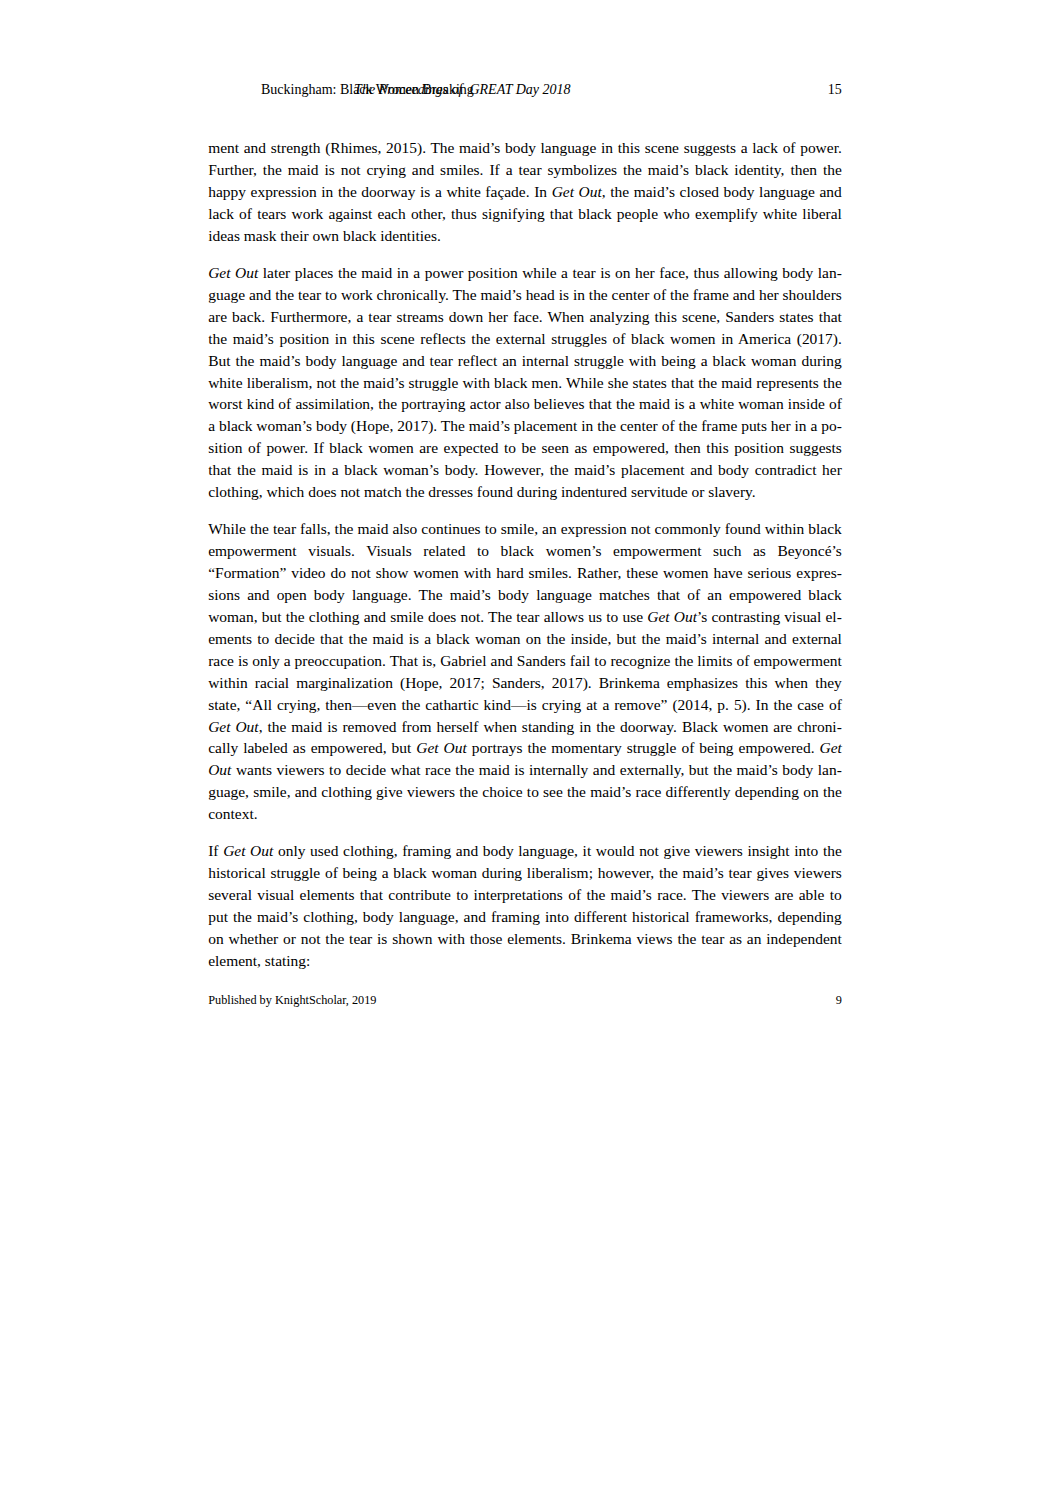Buckingham: Black Women Breaking The Proceedings of GREAT Day 2018 15
ment and strength (Rhimes, 2015). The maid’s body language in this scene suggests a lack of power. Further, the maid is not crying and smiles. If a tear symbolizes the maid’s black identity, then the happy expression in the doorway is a white façade. In Get Out, the maid’s closed body language and lack of tears work against each other, thus signifying that black people who exemplify white liberal ideas mask their own black identities.
Get Out later places the maid in a power position while a tear is on her face, thus allowing body language and the tear to work chronically. The maid’s head is in the center of the frame and her shoulders are back. Furthermore, a tear streams down her face. When analyzing this scene, Sanders states that the maid’s position in this scene reflects the external struggles of black women in America (2017). But the maid’s body language and tear reflect an internal struggle with being a black woman during white liberalism, not the maid’s struggle with black men. While she states that the maid represents the worst kind of assimilation, the portraying actor also believes that the maid is a white woman inside of a black woman’s body (Hope, 2017). The maid’s placement in the center of the frame puts her in a position of power. If black women are expected to be seen as empowered, then this position suggests that the maid is in a black woman’s body. However, the maid’s placement and body contradict her clothing, which does not match the dresses found during indentured servitude or slavery.
While the tear falls, the maid also continues to smile, an expression not commonly found within black empowerment visuals. Visuals related to black women’s empowerment such as Beyoncé’s “Formation” video do not show women with hard smiles. Rather, these women have serious expressions and open body language. The maid’s body language matches that of an empowered black woman, but the clothing and smile does not. The tear allows us to use Get Out’s contrasting visual elements to decide that the maid is a black woman on the inside, but the maid’s internal and external race is only a preoccupation. That is, Gabriel and Sanders fail to recognize the limits of empowerment within racial marginalization (Hope, 2017; Sanders, 2017). Brinkema emphasizes this when they state, “All crying, then—even the cathartic kind—is crying at a remove” (2014, p. 5). In the case of Get Out, the maid is removed from herself when standing in the doorway. Black women are chronically labeled as empowered, but Get Out portrays the momentary struggle of being empowered. Get Out wants viewers to decide what race the maid is internally and externally, but the maid’s body language, smile, and clothing give viewers the choice to see the maid’s race differently depending on the context.
If Get Out only used clothing, framing and body language, it would not give viewers insight into the historical struggle of being a black woman during liberalism; however, the maid’s tear gives viewers several visual elements that contribute to interpretations of the maid’s race. The viewers are able to put the maid’s clothing, body language, and framing into different historical frameworks, depending on whether or not the tear is shown with those elements. Brinkema views the tear as an independent element, stating:
Published by KnightScholar, 2019 9